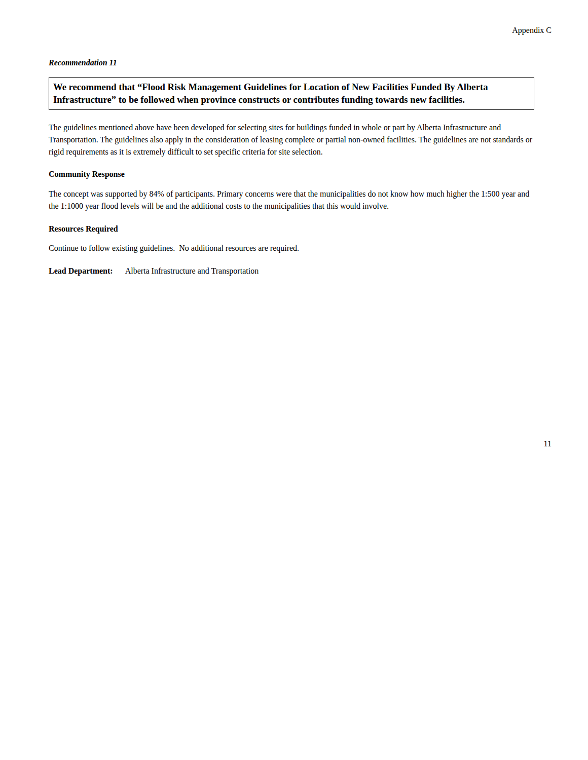Appendix C
Recommendation 11
We recommend that “Flood Risk Management Guidelines for Location of New Facilities Funded By Alberta Infrastructure” to be followed when province constructs or contributes funding towards new facilities.
The guidelines mentioned above have been developed for selecting sites for buildings funded in whole or part by Alberta Infrastructure and Transportation. The guidelines also apply in the consideration of leasing complete or partial non-owned facilities. The guidelines are not standards or rigid requirements as it is extremely difficult to set specific criteria for site selection.
Community Response
The concept was supported by 84% of participants. Primary concerns were that the municipalities do not know how much higher the 1:500 year and the 1:1000 year flood levels will be and the additional costs to the municipalities that this would involve.
Resources Required
Continue to follow existing guidelines. No additional resources are required.
Lead Department: Alberta Infrastructure and Transportation
11